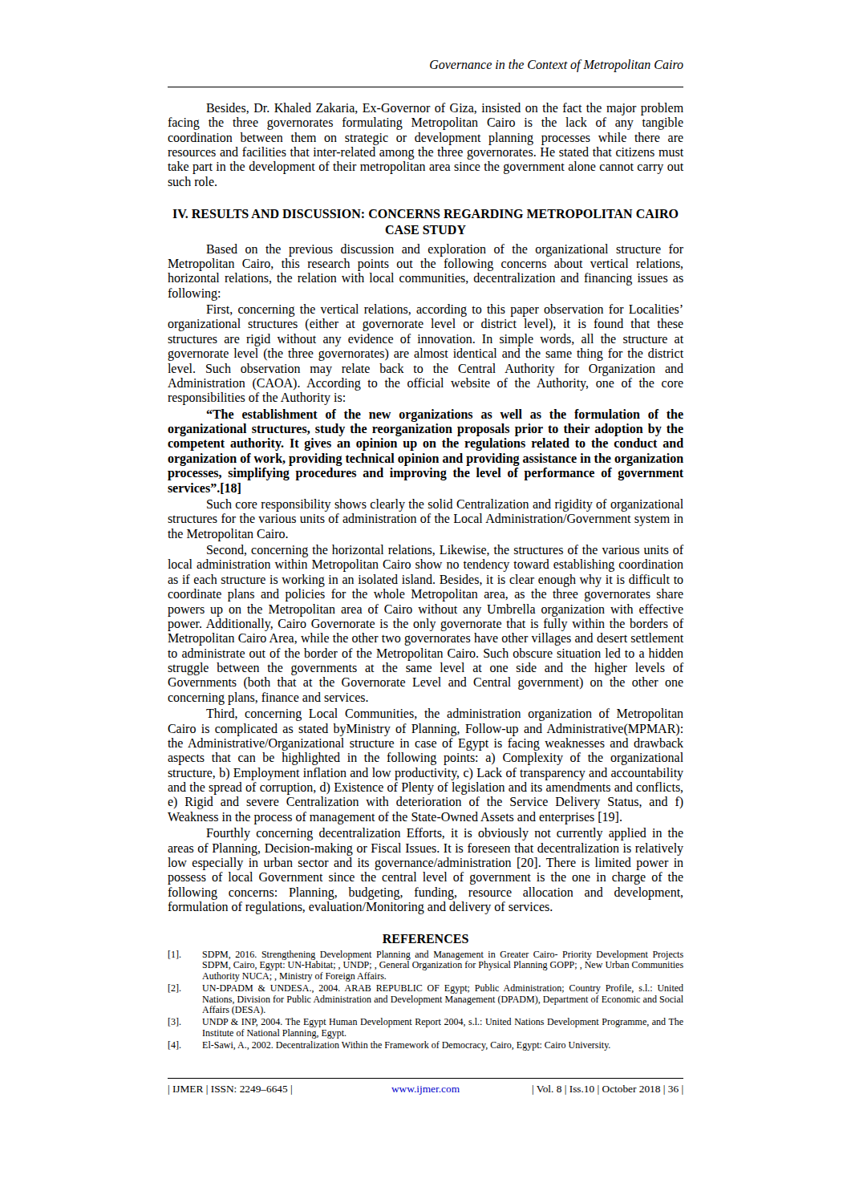Governance in the Context of Metropolitan Cairo
Besides, Dr. Khaled Zakaria, Ex-Governor of Giza, insisted on the fact the major problem facing the three governorates formulating Metropolitan Cairo is the lack of any tangible coordination between them on strategic or development planning processes while there are resources and facilities that inter-related among the three governorates. He stated that citizens must take part in the development of their metropolitan area since the government alone cannot carry out such role.
IV. RESULTS AND DISCUSSION: CONCERNS REGARDING METROPOLITAN CAIRO
CASE STUDY
Based on the previous discussion and exploration of the organizational structure for Metropolitan Cairo, this research points out the following concerns about vertical relations, horizontal relations, the relation with local communities, decentralization and financing issues as following:
First, concerning the vertical relations, according to this paper observation for Localities’ organizational structures (either at governorate level or district level), it is found that these structures are rigid without any evidence of innovation. In simple words, all the structure at governorate level (the three governorates) are almost identical and the same thing for the district level. Such observation may relate back to the Central Authority for Organization and Administration (CAOA). According to the official website of the Authority, one of the core responsibilities of the Authority is:
“The establishment of the new organizations as well as the formulation of the organizational structures, study the reorganization proposals prior to their adoption by the competent authority. It gives an opinion up on the regulations related to the conduct and organization of work, providing technical opinion and providing assistance in the organization processes, simplifying procedures and improving the level of performance of government services”.[18]
Such core responsibility shows clearly the solid Centralization and rigidity of organizational structures for the various units of administration of the Local Administration/Government system in the Metropolitan Cairo.
Second, concerning the horizontal relations, Likewise, the structures of the various units of local administration within Metropolitan Cairo show no tendency toward establishing coordination as if each structure is working in an isolated island. Besides, it is clear enough why it is difficult to coordinate plans and policies for the whole Metropolitan area, as the three governorates share powers up on the Metropolitan area of Cairo without any Umbrella organization with effective power. Additionally, Cairo Governorate is the only governorate that is fully within the borders of Metropolitan Cairo Area, while the other two governorates have other villages and desert settlement to administrate out of the border of the Metropolitan Cairo. Such obscure situation led to a hidden struggle between the governments at the same level at one side and the higher levels of Governments (both that at the Governorate Level and Central government) on the other one concerning plans, finance and services.
Third, concerning Local Communities, the administration organization of Metropolitan Cairo is complicated as stated byMinistry of Planning, Follow-up and Administrative(MPMAR): the Administrative/Organizational structure in case of Egypt is facing weaknesses and drawback aspects that can be highlighted in the following points: a) Complexity of the organizational structure, b) Employment inflation and low productivity, c) Lack of transparency and accountability and the spread of corruption, d) Existence of Plenty of legislation and its amendments and conflicts, e) Rigid and severe Centralization with deterioration of the Service Delivery Status, and f) Weakness in the process of management of the State-Owned Assets and enterprises [19].
Fourthly concerning decentralization Efforts, it is obviously not currently applied in the areas of Planning, Decision-making or Fiscal Issues. It is foreseen that decentralization is relatively low especially in urban sector and its governance/administration [20]. There is limited power in possess of local Government since the central level of government is the one in charge of the following concerns: Planning, budgeting, funding, resource allocation and development, formulation of regulations, evaluation/Monitoring and delivery of services.
REFERENCES
SDPM, 2016. Strengthening Development Planning and Management in Greater Cairo- Priority Development Projects SDPM, Cairo, Egypt: UN-Habitat; , UNDP; , General Organization for Physical Planning GOPP; , New Urban Communities Authority NUCA; , Ministry of Foreign Affairs.
UN-DPADM & UNDESA., 2004. ARAB REPUBLIC OF Egypt; Public Administration; Country Profile, s.l.: United Nations, Division for Public Administration and Development Management (DPADM), Department of Economic and Social Affairs (DESA).
UNDP & INP, 2004. The Egypt Human Development Report 2004, s.l.: United Nations Development Programme, and The Institute of National Planning, Egypt.
El-Sawi, A., 2002. Decentralization Within the Framework of Democracy, Cairo, Egypt: Cairo University.
| IJMER | ISSN: 2249–6645 |
www.ijmer.com
| Vol. 8 | Iss.10 | October 2018 | 36 |